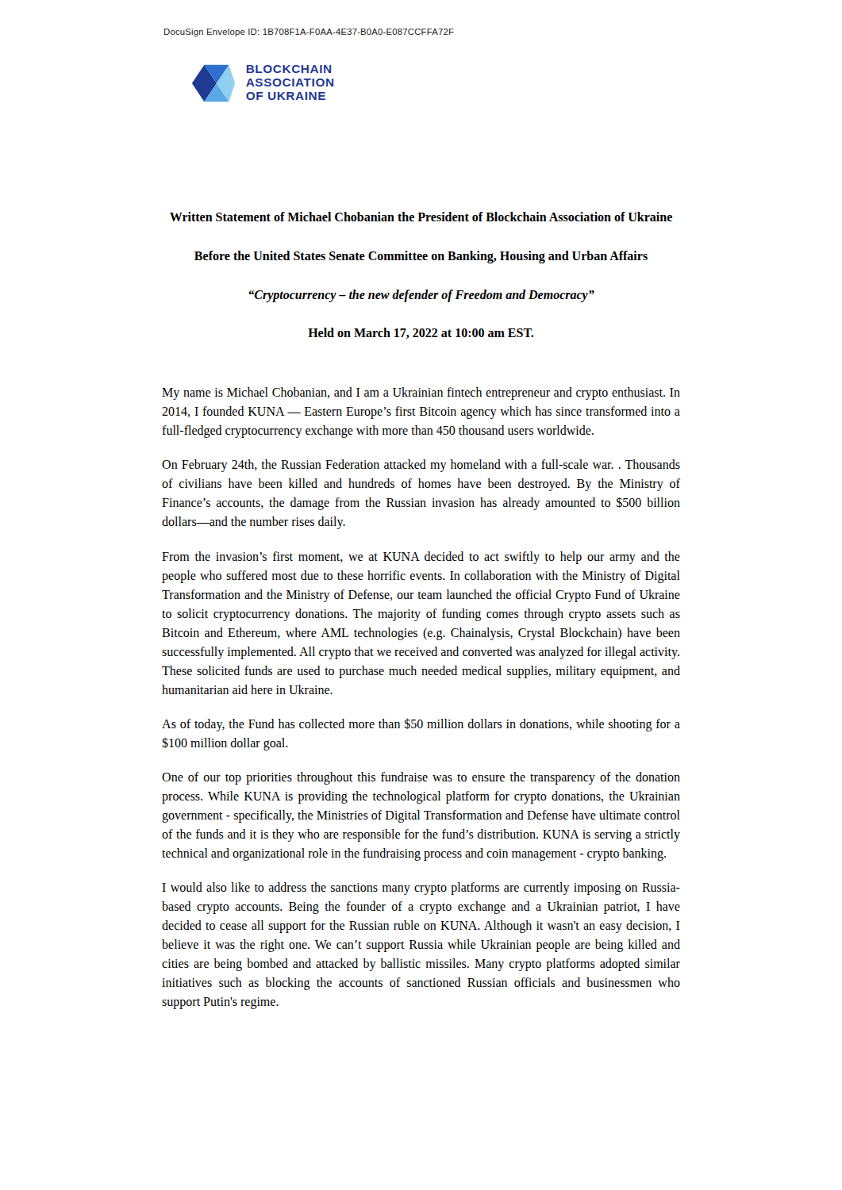DocuSign Envelope ID: 1B708F1A-F0AA-4E37-B0A0-E087CCFFA72F
Blockchain Association of Ukraine
Written Statement of Michael Chobanian the President of Blockchain Association of Ukraine
Before the United States Senate Committee on Banking, Housing and Urban Affairs
“Cryptocurrency – the new defender of Freedom and Democracy”
Held on March 17, 2022 at 10:00 am EST.
My name is Michael Chobanian, and I am a Ukrainian fintech entrepreneur and crypto enthusiast. In 2014, I founded KUNA — Eastern Europe’s first Bitcoin agency which has since transformed into a full-fledged cryptocurrency exchange with more than 450 thousand users worldwide.
On February 24th, the Russian Federation attacked my homeland with a full-scale war. . Thousands of civilians have been killed and hundreds of homes have been destroyed. By the Ministry of Finance’s accounts, the damage from the Russian invasion has already amounted to $500 billion dollars—and the number rises daily.
From the invasion’s first moment, we at KUNA decided to act swiftly to help our army and the people who suffered most due to these horrific events. In collaboration with the Ministry of Digital Transformation and the Ministry of Defense, our team launched the official Crypto Fund of Ukraine to solicit cryptocurrency donations. The majority of funding comes through crypto assets such as Bitcoin and Ethereum, where AML technologies (e.g. Chainalysis, Crystal Blockchain) have been successfully implemented. All crypto that we received and converted was analyzed for illegal activity. These solicited funds are used to purchase much needed medical supplies, military equipment, and humanitarian aid here in Ukraine.
As of today, the Fund has collected more than $50 million dollars in donations, while shooting for a $100 million dollar goal.
One of our top priorities throughout this fundraise was to ensure the transparency of the donation process. While KUNA is providing the technological platform for crypto donations, the Ukrainian government - specifically, the Ministries of Digital Transformation and Defense have ultimate control of the funds and it is they who are responsible for the fund’s distribution. KUNA is serving a strictly technical and organizational role in the fundraising process and coin management - crypto banking.
I would also like to address the sanctions many crypto platforms are currently imposing on Russia-based crypto accounts. Being the founder of a crypto exchange and a Ukrainian patriot, I have decided to cease all support for the Russian ruble on KUNA. Although it wasn't an easy decision, I believe it was the right one. We can’t support Russia while Ukrainian people are being killed and cities are being bombed and attacked by ballistic missiles. Many crypto platforms adopted similar initiatives such as blocking the accounts of sanctioned Russian officials and businessmen who support Putin's regime.